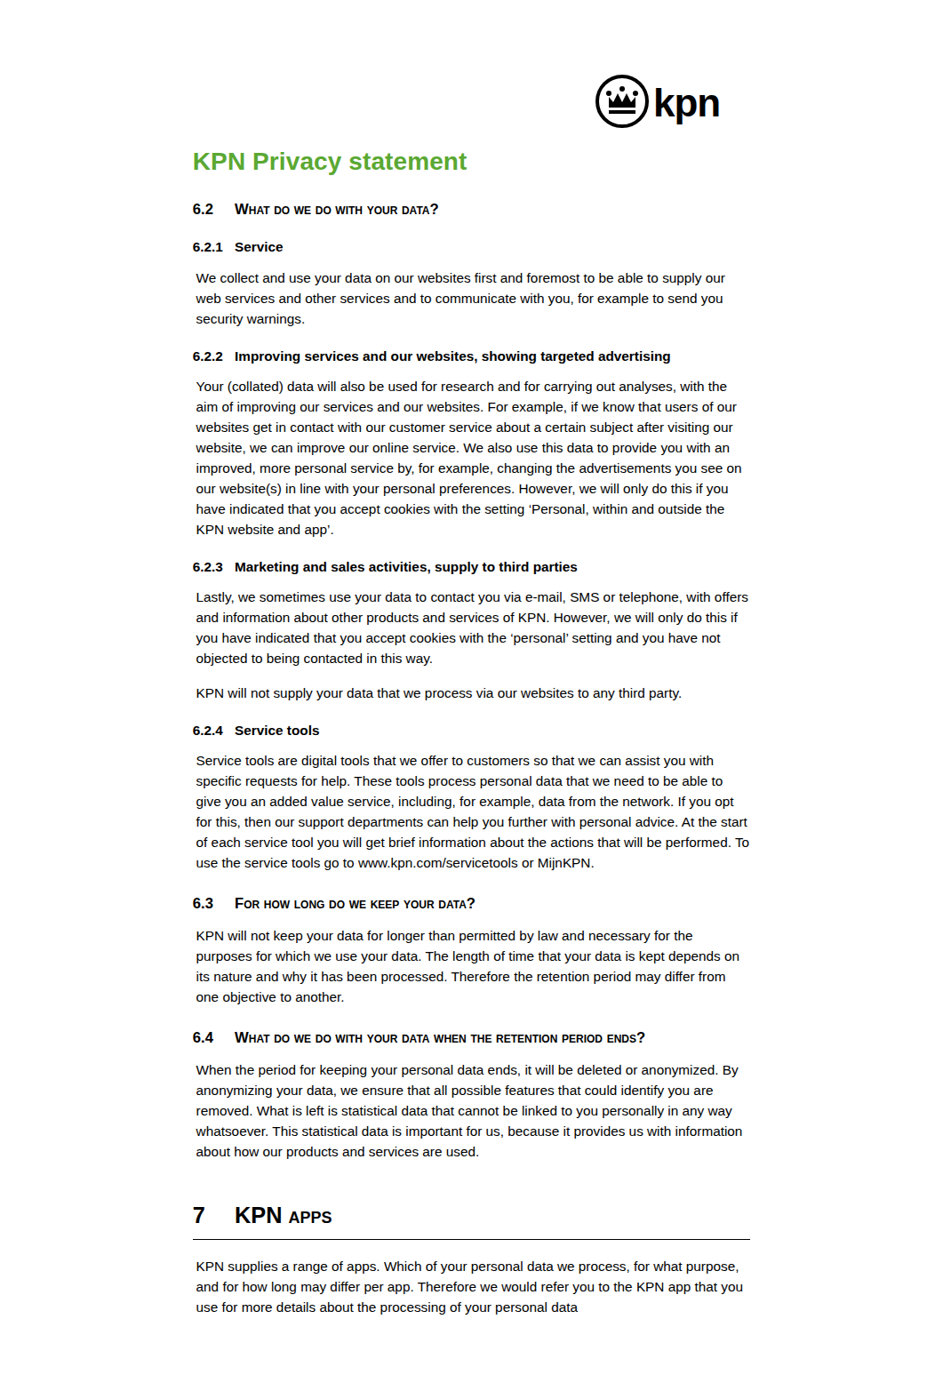kpn
KPN Privacy statement
6.2 What do we do with your data?
6.2.1 Service
We collect and use your data on our websites first and foremost to be able to supply our web services and other services and to communicate with you, for example to send you security warnings.
6.2.2 Improving services and our websites, showing targeted advertising
Your (collated) data will also be used for research and for carrying out analyses, with the aim of improving our services and our websites. For example, if we know that users of our websites get in contact with our customer service about a certain subject after visiting our website, we can improve our online service. We also use this data to provide you with an improved, more personal service by, for example, changing the advertisements you see on our website(s) in line with your personal preferences. However, we will only do this if you have indicated that you accept cookies with the setting ‘Personal, within and outside the KPN website and app’.
6.2.3 Marketing and sales activities, supply to third parties
Lastly, we sometimes use your data to contact you via e-mail, SMS or telephone, with offers and information about other products and services of KPN. However, we will only do this if you have indicated that you accept cookies with the ‘personal’ setting and you have not objected to being contacted in this way.
KPN will not supply your data that we process via our websites to any third party.
6.2.4 Service tools
Service tools are digital tools that we offer to customers so that we can assist you with specific requests for help. These tools process personal data that we need to be able to give you an added value service, including, for example, data from the network. If you opt for this, then our support departments can help you further with personal advice. At the start of each service tool you will get brief information about the actions that will be performed. To use the service tools go to www.kpn.com/servicetools or MijnKPN.
6.3 For how long do we keep your data?
KPN will not keep your data for longer than permitted by law and necessary for the purposes for which we use your data. The length of time that your data is kept depends on its nature and why it has been processed. Therefore the retention period may differ from one objective to another.
6.4 What do we do with your data when the retention period ends?
When the period for keeping your personal data ends, it will be deleted or anonymized. By anonymizing your data, we ensure that all possible features that could identify you are removed. What is left is statistical data that cannot be linked to you personally in any way whatsoever. This statistical data is important for us, because it provides us with information about how our products and services are used.
7 KPN apps
KPN supplies a range of apps. Which of your personal data we process, for what purpose, and for how long may differ per app. Therefore we would refer you to the KPN app that you use for more details about the processing of your personal data